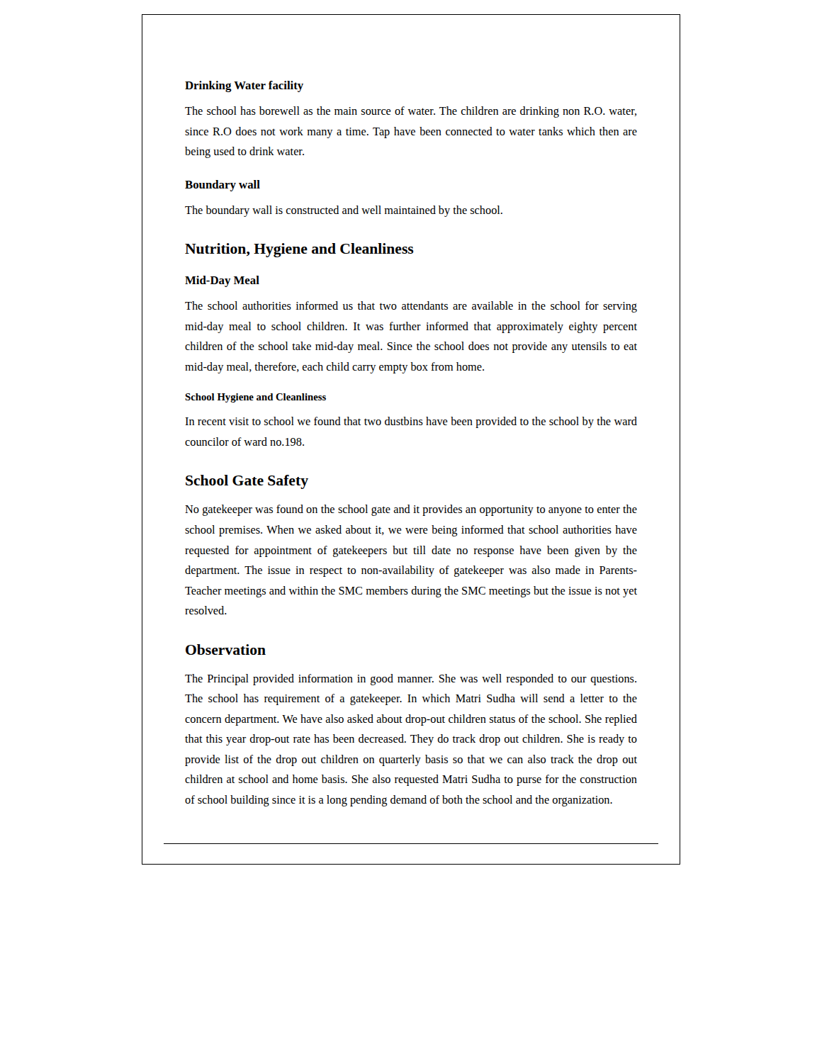Drinking Water facility
The school has borewell as the main source of water. The children are drinking non R.O. water, since R.O does not work many a time. Tap have been connected to water tanks which then are being used to drink water.
Boundary wall
The boundary wall is constructed and well maintained by the school.
Nutrition, Hygiene and Cleanliness
Mid-Day Meal
The school authorities informed us that two attendants are available in the school for serving mid-day meal to school children. It was further informed that approximately eighty percent children of the school take mid-day meal. Since the school does not provide any utensils to eat mid-day meal, therefore, each child carry empty box from home.
School Hygiene and Cleanliness
In recent visit to school we found that two dustbins have been provided to the school by the ward councilor of ward no.198.
School Gate Safety
No gatekeeper was found on the school gate and it provides an opportunity to anyone to enter the school premises. When we asked about it, we were being informed that school authorities have requested for appointment of gatekeepers but till date no response have been given by the department. The issue in respect to non-availability of gatekeeper was also made in Parents-Teacher meetings and within the SMC members during the SMC meetings but the issue is not yet resolved.
Observation
The Principal provided information in good manner. She was well responded to our questions. The school has requirement of a gatekeeper. In which Matri Sudha will send a letter to the concern department. We have also asked about drop-out children status of the school. She replied that this year drop-out rate has been decreased. They do track drop out children. She is ready to provide list of the drop out children on quarterly basis so that we can also track the drop out children at school and home basis. She also requested Matri Sudha to purse for the construction of school building since it is a long pending demand of both the school and the organization.